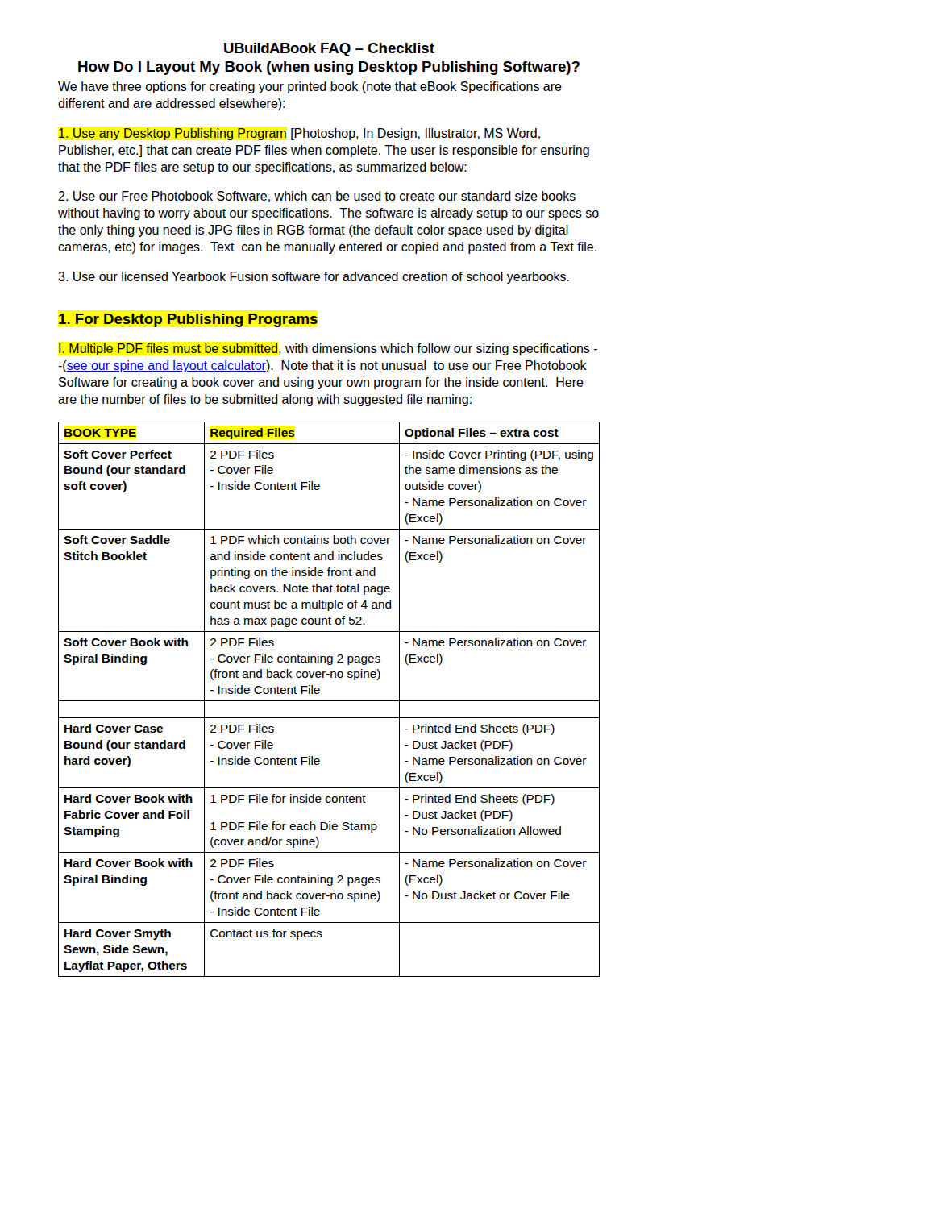UBuildABook FAQ – Checklist
How Do I Layout My Book (when using Desktop Publishing Software)?
We have three options for creating your printed book (note that eBook Specifications are different and are addressed elsewhere):
1. Use any Desktop Publishing Program [Photoshop, In Design, Illustrator, MS Word, Publisher, etc.] that can create PDF files when complete. The user is responsible for ensuring that the PDF files are setup to our specifications, as summarized below:
2. Use our Free Photobook Software, which can be used to create our standard size books without having to worry about our specifications. The software is already setup to our specs so the only thing you need is JPG files in RGB format (the default color space used by digital cameras, etc) for images. Text can be manually entered or copied and pasted from a Text file.
3. Use our licensed Yearbook Fusion software for advanced creation of school yearbooks.
1. For Desktop Publishing Programs
I. Multiple PDF files must be submitted, with dimensions which follow our sizing specifications --(see our spine and layout calculator). Note that it is not unusual to use our Free Photobook Software for creating a book cover and using your own program for the inside content. Here are the number of files to be submitted along with suggested file naming:
| BOOK TYPE | Required Files | Optional Files – extra cost |
| --- | --- | --- |
| Soft Cover Perfect Bound (our standard soft cover) | 2 PDF Files - Cover File - Inside Content File | - Inside Cover Printing (PDF, using the same dimensions as the outside cover) - Name Personalization on Cover (Excel) |
| Soft Cover Saddle Stitch Booklet | 1 PDF which contains both cover and inside content and includes printing on the inside front and back covers. Note that total page count must be a multiple of 4 and has a max page count of 52. | - Name Personalization on Cover (Excel) |
| Soft Cover Book with Spiral Binding | 2 PDF Files - Cover File containing 2 pages (front and back cover-no spine) - Inside Content File | - Name Personalization on Cover (Excel) |
| Hard Cover Case Bound (our standard hard cover) | 2 PDF Files - Cover File - Inside Content File | - Printed End Sheets (PDF) - Dust Jacket (PDF) - Name Personalization on Cover (Excel) |
| Hard Cover Book with Fabric Cover and Foil Stamping | 1 PDF File for inside content 1 PDF File for each Die Stamp (cover and/or spine) | - Printed End Sheets (PDF) - Dust Jacket (PDF) - No Personalization Allowed |
| Hard Cover Book with Spiral Binding | 2 PDF Files - Cover File containing 2 pages (front and back cover-no spine) - Inside Content File | - Name Personalization on Cover (Excel) - No Dust Jacket or Cover File |
| Hard Cover Smyth Sewn, Side Sewn, Layflat Paper, Others | Contact us for specs | |